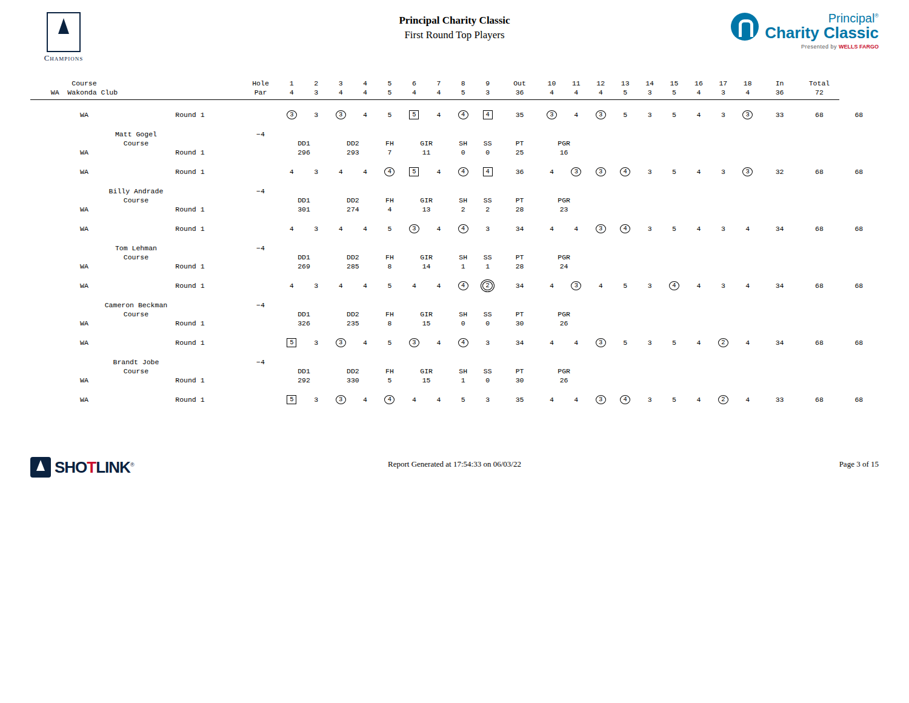Champions
Principal Charity Classic
First Round Top Players
Principal®
Charity Classic
Presented by WELLS FARGO
| Course | | Hole | 1 | 2 | 3 | 4 | 5 | 6 | 7 | 8 | 9 | Out | 10 | 11 | 12 | 13 | 14 | 15 | 16 | 17 | 18 | In | Total | |
| WA Wakonda Club | | Par | 4 | 3 | 4 | 4 | 5 | 4 | 4 | 5 | 3 | 36 | 4 | 4 | 4 | 5 | 3 | 5 | 4 | 3 | 4 | 36 | 72 | |
| WA | Round 1 | | 3 | 3 | 3 | 4 | 5 | 5 | 4 | 4 | 4 | 35 | 3 | 4 | 3 | 5 | 3 | 5 | 4 | 3 | 3 | 33 | 68 | 68 |
| Matt Gogel | −4 | |
| Course | | DD1 | DD2 | FH | GIR | SH | SS | PT | PGR | |
| WA | Round 1 | | 296 | 293 | 7 | 11 | 0 | 0 | 25 | 16 | |
| WA | Round 1 | | 4 | 3 | 4 | 4 | 4 | 5 | 4 | 4 | 4 | 36 | 4 | 3 | 3 | 4 | 3 | 5 | 4 | 3 | 3 | 32 | 68 | 68 |
| Billy Andrade | −4 | |
| Course | | DD1 | DD2 | FH | GIR | SH | SS | PT | PGR | |
| WA | Round 1 | | 301 | 274 | 4 | 13 | 2 | 2 | 28 | 23 | |
| WA | Round 1 | | 4 | 3 | 4 | 4 | 5 | 3 | 4 | 4 | 3 | 34 | 4 | 4 | 3 | 4 | 3 | 5 | 4 | 3 | 4 | 34 | 68 | 68 |
| Tom Lehman | −4 | |
| Course | | DD1 | DD2 | FH | GIR | SH | SS | PT | PGR | |
| WA | Round 1 | | 269 | 285 | 8 | 14 | 1 | 1 | 28 | 24 | |
| WA | Round 1 | | 4 | 3 | 4 | 4 | 5 | 4 | 4 | 4 | 2 | 34 | 4 | 3 | 4 | 5 | 3 | 4 | 4 | 3 | 4 | 34 | 68 | 68 |
| Cameron Beckman | −4 | |
| Course | | DD1 | DD2 | FH | GIR | SH | SS | PT | PGR | |
| WA | Round 1 | | 326 | 235 | 8 | 15 | 0 | 0 | 30 | 26 | |
| WA | Round 1 | | 5 | 3 | 3 | 4 | 5 | 3 | 4 | 4 | 3 | 34 | 4 | 4 | 3 | 5 | 3 | 5 | 4 | 2 | 4 | 34 | 68 | 68 |
| Brandt Jobe | −4 | |
| Course | | DD1 | DD2 | FH | GIR | SH | SS | PT | PGR | |
| WA | Round 1 | | 292 | 330 | 5 | 15 | 1 | 0 | 30 | 26 | |
| WA | Round 1 | | 5 | 3 | 3 | 4 | 4 | 4 | 4 | 5 | 3 | 35 | 4 | 4 | 3 | 4 | 3 | 5 | 4 | 2 | 4 | 33 | 68 | 68 |
SHOTLINK®
Report Generated at 17:54:33 on 06/03/22
Page 3 of 15